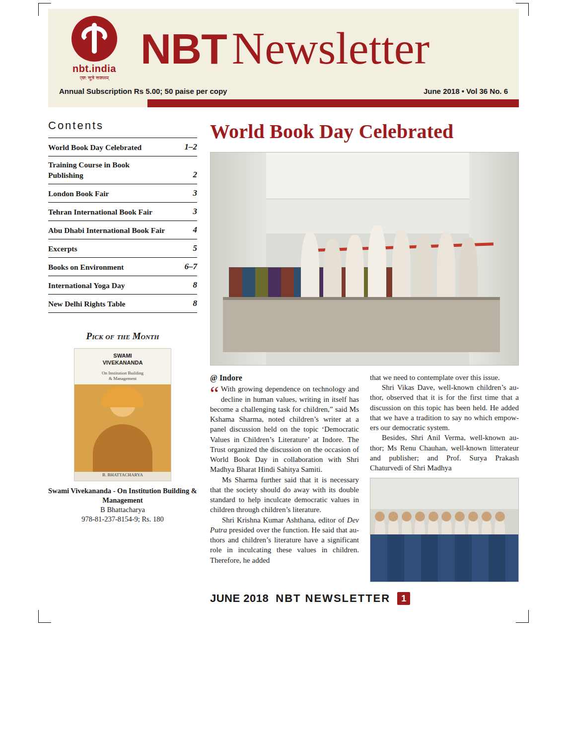nbt.india
एक: सूत्रे सकलम्
NBT Newsletter
Annual Subscription Rs 5.00; 50 paise per copy
June 2018 • Vol 36 No. 6
Contents
| World Book Day Celebrated | 1–2 |
| Training Course in Book Publishing | 2 |
| London Book Fair | 3 |
| Tehran International Book Fair | 3 |
| Abu Dhabi International Book Fair | 4 |
| Excerpts | 5 |
| Books on Environment | 6–7 |
| International Yoga Day | 8 |
| New Delhi Rights Table | 8 |
Pick of the Month
SWAMI
VIVEKANANDA
On Institution Building
& Management
B. BHATTACHARYA
Swami Vivekananda - On Institution Building & Management
B Bhattacharya
978-81-237-8154-9; Rs. 180
World Book Day Celebrated
@ Indore
“With growing dependence on technology and decline in human values, writing in itself has become a challenging task for children,” said Ms Kshama Sharma, noted children’s writer at a panel discussion held on the topic ‘Democratic Values in Children’s Literature’ at Indore. The Trust organized the discussion on the occasion of World Book Day in collaboration with Shri Madhya Bharat Hindi Sahitya Samiti.
Ms Sharma further said that it is necessary that the society should do away with its double standard to help inculcate democratic values in children through children’s literature.
Shri Krishna Kumar Ashthana, editor of Dev Putra presided over the function. He said that authors and children’s literature have a significant role in inculcating these values in children. Therefore, he added
that we need to contemplate over this issue.
Shri Vikas Dave, well-known children’s author, observed that it is for the first time that a discussion on this topic has been held. He added that we have a tradition to say no which empowers our democratic system.
Besides, Shri Anil Verma, well-known author; Ms Renu Chauhan, well-known litterateur and publisher; and Prof. Surya Prakash Chaturvedi of Shri Madhya
JUNE 2018
NBT NEWSLETTER
1